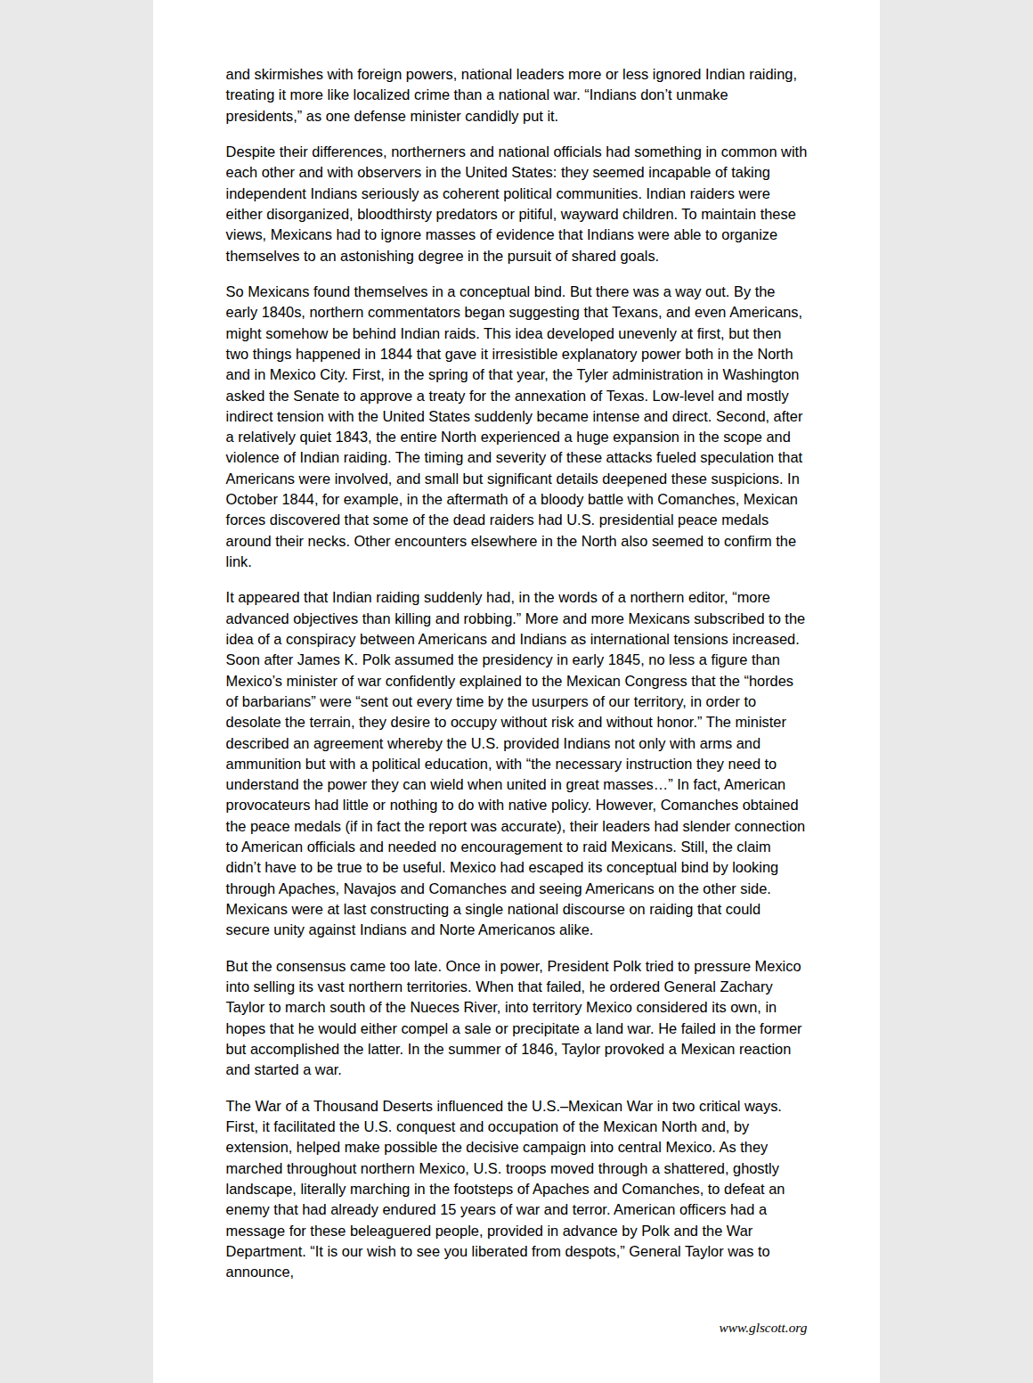and skirmishes with foreign powers, national leaders more or less ignored Indian raiding, treating it more like localized crime than a national war. “Indians don’t unmake presidents,” as one defense minister candidly put it.
Despite their differences, northerners and national officials had something in common with each other and with observers in the United States: they seemed incapable of taking independent Indians seriously as coherent political communities. Indian raiders were either disorganized, bloodthirsty predators or pitiful, wayward children. To maintain these views, Mexicans had to ignore masses of evidence that Indians were able to organize themselves to an astonishing degree in the pursuit of shared goals.
So Mexicans found themselves in a conceptual bind. But there was a way out. By the early 1840s, northern commentators began suggesting that Texans, and even Americans, might somehow be behind Indian raids. This idea developed unevenly at first, but then two things happened in 1844 that gave it irresistible explanatory power both in the North and in Mexico City. First, in the spring of that year, the Tyler administration in Washington asked the Senate to approve a treaty for the annexation of Texas. Low-level and mostly indirect tension with the United States suddenly became intense and direct. Second, after a relatively quiet 1843, the entire North experienced a huge expansion in the scope and violence of Indian raiding. The timing and severity of these attacks fueled speculation that Americans were involved, and small but significant details deepened these suspicions. In October 1844, for example, in the aftermath of a bloody battle with Comanches, Mexican forces discovered that some of the dead raiders had U.S. presidential peace medals around their necks. Other encounters elsewhere in the North also seemed to confirm the link.
It appeared that Indian raiding suddenly had, in the words of a northern editor, “more advanced objectives than killing and robbing.” More and more Mexicans subscribed to the idea of a conspiracy between Americans and Indians as international tensions increased. Soon after James K. Polk assumed the presidency in early 1845, no less a figure than Mexico’s minister of war confidently explained to the Mexican Congress that the “hordes of barbarians” were “sent out every time by the usurpers of our territory, in order to desolate the terrain, they desire to occupy without risk and without honor.” The minister described an agreement whereby the U.S. provided Indians not only with arms and ammunition but with a political education, with “the necessary instruction they need to understand the power they can wield when united in great masses…” In fact, American provocateurs had little or nothing to do with native policy. However, Comanches obtained the peace medals (if in fact the report was accurate), their leaders had slender connection to American officials and needed no encouragement to raid Mexicans. Still, the claim didn’t have to be true to be useful. Mexico had escaped its conceptual bind by looking through Apaches, Navajos and Comanches and seeing Americans on the other side. Mexicans were at last constructing a single national discourse on raiding that could secure unity against Indians and Norte Americanos alike.
But the consensus came too late. Once in power, President Polk tried to pressure Mexico into selling its vast northern territories. When that failed, he ordered General Zachary Taylor to march south of the Nueces River, into territory Mexico considered its own, in hopes that he would either compel a sale or precipitate a land war. He failed in the former but accomplished the latter. In the summer of 1846, Taylor provoked a Mexican reaction and started a war.
The War of a Thousand Deserts influenced the U.S.–Mexican War in two critical ways. First, it facilitated the U.S. conquest and occupation of the Mexican North and, by extension, helped make possible the decisive campaign into central Mexico. As they marched throughout northern Mexico, U.S. troops moved through a shattered, ghostly landscape, literally marching in the footsteps of Apaches and Comanches, to defeat an enemy that had already endured 15 years of war and terror. American officers had a message for these beleaguered people, provided in advance by Polk and the War Department. “It is our wish to see you liberated from despots,” General Taylor was to announce,
www.glscott.org